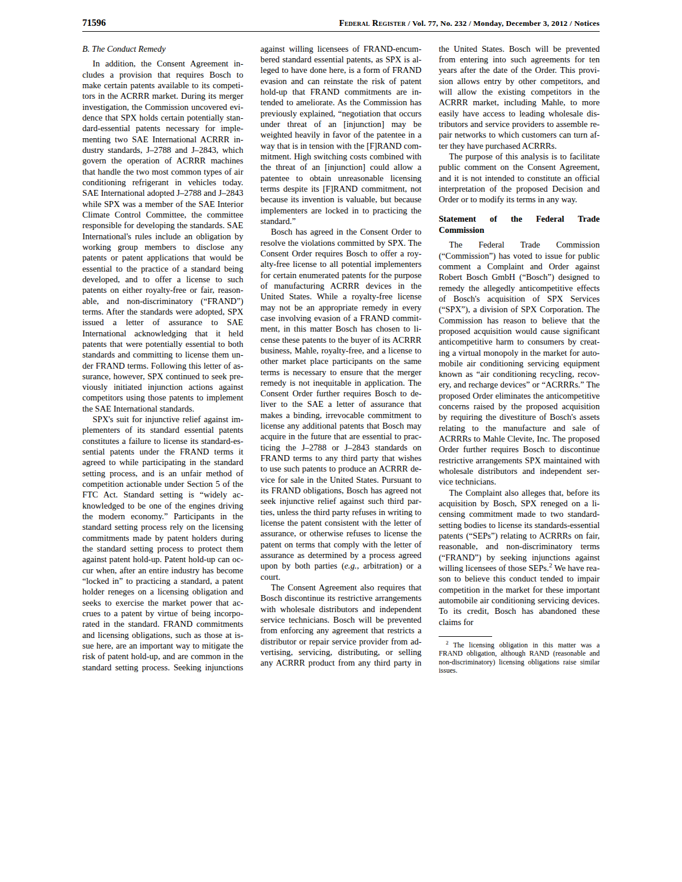71596 Federal Register / Vol. 77, No. 232 / Monday, December 3, 2012 / Notices
B. The Conduct Remedy
In addition, the Consent Agreement includes a provision that requires Bosch to make certain patents available to its competitors in the ACRRR market. During its merger investigation, the Commission uncovered evidence that SPX holds certain potentially standard-essential patents necessary for implementing two SAE International ACRRR industry standards, J–2788 and J–2843, which govern the operation of ACRRR machines that handle the two most common types of air conditioning refrigerant in vehicles today. SAE International adopted J–2788 and J–2843 while SPX was a member of the SAE Interior Climate Control Committee, the committee responsible for developing the standards. SAE International's rules include an obligation by working group members to disclose any patents or patent applications that would be essential to the practice of a standard being developed, and to offer a license to such patents on either royalty-free or fair, reasonable, and non-discriminatory (“FRAND”) terms. After the standards were adopted, SPX issued a letter of assurance to SAE International acknowledging that it held patents that were potentially essential to both standards and committing to license them under FRAND terms. Following this letter of assurance, however, SPX continued to seek previously initiated injunction actions against competitors using those patents to implement the SAE International standards.
SPX's suit for injunctive relief against implementers of its standard essential patents constitutes a failure to license its standard-essential patents under the FRAND terms it agreed to while participating in the standard setting process, and is an unfair method of competition actionable under Section 5 of the FTC Act. Standard setting is “widely acknowledged to be one of the engines driving the modern economy.” Participants in the standard setting process rely on the licensing commitments made by patent holders during the standard setting process to protect them against patent hold-up. Patent hold-up can occur when, after an entire industry has become “locked in” to practicing a standard, a patent holder reneges on a licensing obligation and seeks to exercise the market power that accrues to a patent by virtue of being incorporated in the standard. FRAND commitments and licensing obligations, such as those at issue here, are an important way to mitigate the risk of patent hold-up, and are common in the standard setting process. Seeking injunctions against willing licensees of FRAND-encumbered standard essential patents, as SPX is alleged to have done here, is a form of FRAND evasion and can reinstate the risk of patent hold-up that FRAND commitments are intended to ameliorate. As the Commission has previously explained, “negotiation that occurs under threat of an [injunction] may be weighted heavily in favor of the patentee in a way that is in tension with the [F]RAND commitment. High switching costs combined with the threat of an [injunction] could allow a patentee to obtain unreasonable licensing terms despite its [F]RAND commitment, not because its invention is valuable, but because implementers are locked in to practicing the standard.”
Bosch has agreed in the Consent Order to resolve the violations committed by SPX. The Consent Order requires Bosch to offer a royalty-free license to all potential implementers for certain enumerated patents for the purpose of manufacturing ACRRR devices in the United States. While a royalty-free license may not be an appropriate remedy in every case involving evasion of a FRAND commitment, in this matter Bosch has chosen to license these patents to the buyer of its ACRRR business, Mahle, royalty-free, and a license to other market place participants on the same terms is necessary to ensure that the merger remedy is not inequitable in application. The Consent Order further requires Bosch to deliver to the SAE a letter of assurance that makes a binding, irrevocable commitment to license any additional patents that Bosch may acquire in the future that are essential to practicing the J–2788 or J–2843 standards on FRAND terms to any third party that wishes to use such patents to produce an ACRRR device for sale in the United States. Pursuant to its FRAND obligations, Bosch has agreed not seek injunctive relief against such third parties, unless the third party refuses in writing to license the patent consistent with the letter of assurance, or otherwise refuses to license the patent on terms that comply with the letter of assurance as determined by a process agreed upon by both parties (e.g., arbitration) or a court.
The Consent Agreement also requires that Bosch discontinue its restrictive arrangements with wholesale distributors and independent service technicians. Bosch will be prevented from enforcing any agreement that restricts a distributor or repair service provider from advertising, servicing, distributing, or selling any ACRRR product from any third party in the United States. Bosch will be prevented from entering into such agreements for ten years after the date of the Order. This provision allows entry by other competitors, and will allow the existing competitors in the ACRRR market, including Mahle, to more easily have access to leading wholesale distributors and service providers to assemble repair networks to which customers can turn after they have purchased ACRRRs.
The purpose of this analysis is to facilitate public comment on the Consent Agreement, and it is not intended to constitute an official interpretation of the proposed Decision and Order or to modify its terms in any way.
Statement of the Federal Trade Commission
The Federal Trade Commission (“Commission”) has voted to issue for public comment a Complaint and Order against Robert Bosch GmbH (“Bosch”) designed to remedy the allegedly anticompetitive effects of Bosch's acquisition of SPX Services (“SPX”), a division of SPX Corporation. The Commission has reason to believe that the proposed acquisition would cause significant anticompetitive harm to consumers by creating a virtual monopoly in the market for automobile air conditioning servicing equipment known as “air conditioning recycling, recovery, and recharge devices” or “ACRRRs.” The proposed Order eliminates the anticompetitive concerns raised by the proposed acquisition by requiring the divestiture of Bosch's assets relating to the manufacture and sale of ACRRRs to Mahle Clevite, Inc. The proposed Order further requires Bosch to discontinue restrictive arrangements SPX maintained with wholesale distributors and independent service technicians.
The Complaint also alleges that, before its acquisition by Bosch, SPX reneged on a licensing commitment made to two standard-setting bodies to license its standards-essential patents (“SEPs”) relating to ACRRRs on fair, reasonable, and non-discriminatory terms (“FRAND”) by seeking injunctions against willing licensees of those SEPs.2 We have reason to believe this conduct tended to impair competition in the market for these important automobile air conditioning servicing devices. To its credit, Bosch has abandoned these claims for
2 The licensing obligation in this matter was a FRAND obligation, although RAND (reasonable and non-discriminatory) licensing obligations raise similar issues.